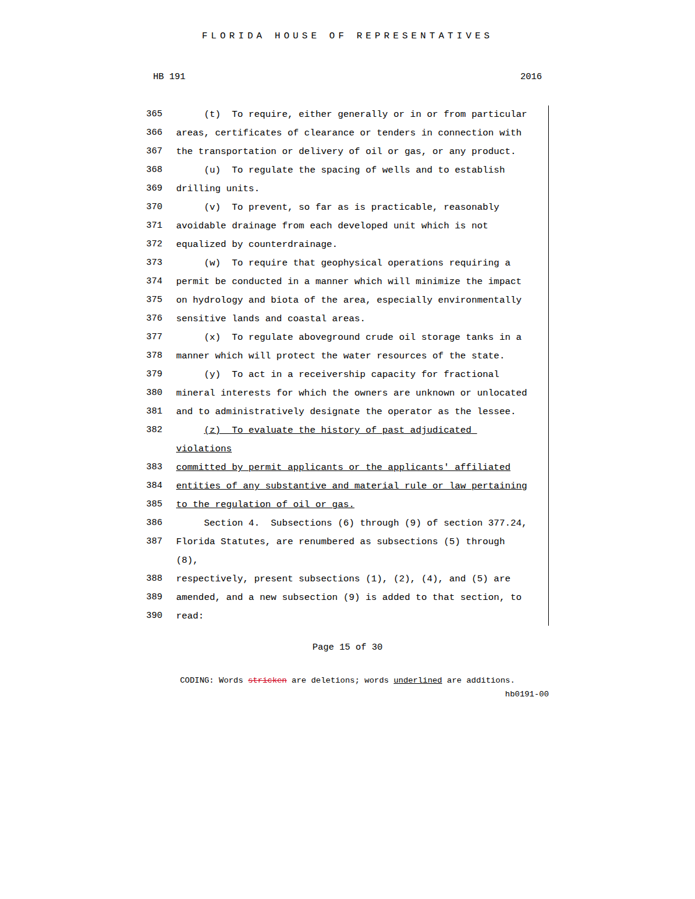FLORIDA HOUSE OF REPRESENTATIVES
HB 191 2016
| 365 | (t) To require, either generally or in or from particular |
| 366 | areas, certificates of clearance or tenders in connection with |
| 367 | the transportation or delivery of oil or gas, or any product. |
| 368 | (u) To regulate the spacing of wells and to establish |
| 369 | drilling units. |
| 370 | (v) To prevent, so far as is practicable, reasonably |
| 371 | avoidable drainage from each developed unit which is not |
| 372 | equalized by counterdrainage. |
| 373 | (w) To require that geophysical operations requiring a |
| 374 | permit be conducted in a manner which will minimize the impact |
| 375 | on hydrology and biota of the area, especially environmentally |
| 376 | sensitive lands and coastal areas. |
| 377 | (x) To regulate aboveground crude oil storage tanks in a |
| 378 | manner which will protect the water resources of the state. |
| 379 | (y) To act in a receivership capacity for fractional |
| 380 | mineral interests for which the owners are unknown or unlocated |
| 381 | and to administratively designate the operator as the lessee. |
| 382 | (z) To evaluate the history of past adjudicated violations |
| 383 | committed by permit applicants or the applicants' affiliated |
| 384 | entities of any substantive and material rule or law pertaining |
| 385 | to the regulation of oil or gas. |
| 386 | Section 4. Subsections (6) through (9) of section 377.24, |
| 387 | Florida Statutes, are renumbered as subsections (5) through (8), |
| 388 | respectively, present subsections (1), (2), (4), and (5) are |
| 389 | amended, and a new subsection (9) is added to that section, to |
| 390 | read: |
Page 15 of 30
CODING: Words stricken are deletions; words underlined are additions.
hb0191-00